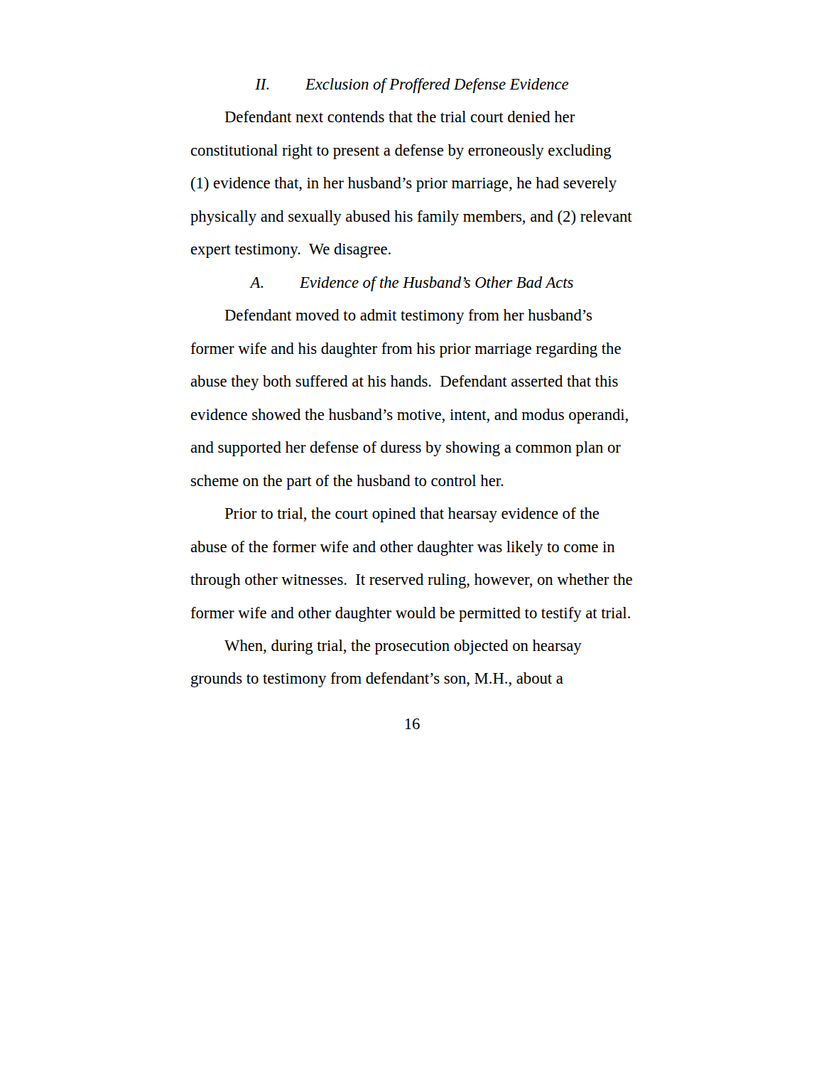II. Exclusion of Proffered Defense Evidence
Defendant next contends that the trial court denied her constitutional right to present a defense by erroneously excluding (1) evidence that, in her husband’s prior marriage, he had severely physically and sexually abused his family members, and (2) relevant expert testimony. We disagree.
A. Evidence of the Husband’s Other Bad Acts
Defendant moved to admit testimony from her husband’s former wife and his daughter from his prior marriage regarding the abuse they both suffered at his hands. Defendant asserted that this evidence showed the husband’s motive, intent, and modus operandi, and supported her defense of duress by showing a common plan or scheme on the part of the husband to control her.
Prior to trial, the court opined that hearsay evidence of the abuse of the former wife and other daughter was likely to come in through other witnesses. It reserved ruling, however, on whether the former wife and other daughter would be permitted to testify at trial.
When, during trial, the prosecution objected on hearsay grounds to testimony from defendant’s son, M.H., about a
16